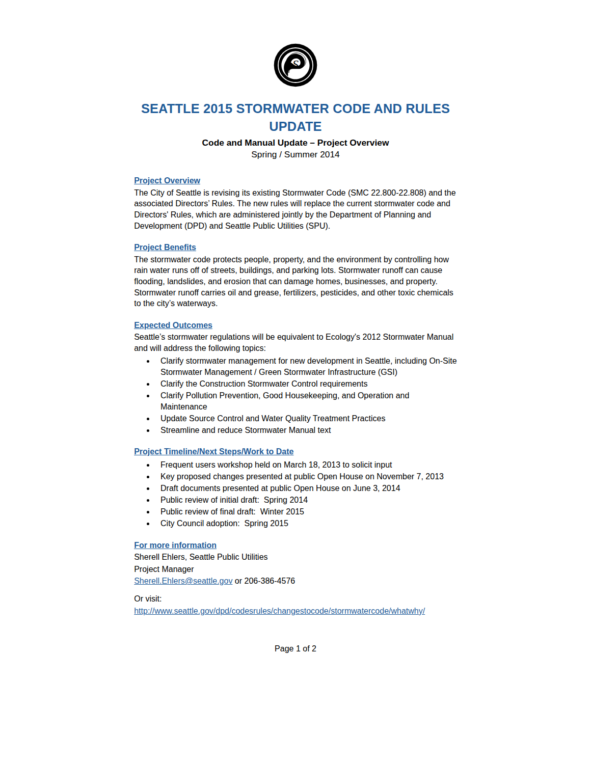S
SEATTLE 2015 STORMWATER CODE AND RULES UPDATE
Code and Manual Update – Project Overview
Spring / Summer 2014
Project Overview
The City of Seattle is revising its existing Stormwater Code (SMC 22.800-22.808) and the associated Directors’ Rules. The new rules will replace the current stormwater code and Directors' Rules, which are administered jointly by the Department of Planning and Development (DPD) and Seattle Public Utilities (SPU).
Project Benefits
The stormwater code protects people, property, and the environment by controlling how rain water runs off of streets, buildings, and parking lots. Stormwater runoff can cause flooding, landslides, and erosion that can damage homes, businesses, and property. Stormwater runoff carries oil and grease, fertilizers, pesticides, and other toxic chemicals to the city’s waterways.
Expected Outcomes
Seattle’s stormwater regulations will be equivalent to Ecology's 2012 Stormwater Manual and will address the following topics:
Clarify stormwater management for new development in Seattle, including On-Site Stormwater Management / Green Stormwater Infrastructure (GSI)
Clarify the Construction Stormwater Control requirements
Clarify Pollution Prevention, Good Housekeeping, and Operation and Maintenance
Update Source Control and Water Quality Treatment Practices
Streamline and reduce Stormwater Manual text
Project Timeline/Next Steps/Work to Date
Frequent users workshop held on March 18, 2013 to solicit input
Key proposed changes presented at public Open House on November 7, 2013
Draft documents presented at public Open House on June 3, 2014
Public review of initial draft: Spring 2014
Public review of final draft: Winter 2015
City Council adoption: Spring 2015
For more information
Sherell Ehlers, Seattle Public Utilities
Project Manager
Sherell.Ehlers@seattle.gov or 206-386-4576
Or visit:
http://www.seattle.gov/dpd/codesrules/changestocode/stormwatercode/whatwhy/
Page 1 of 2